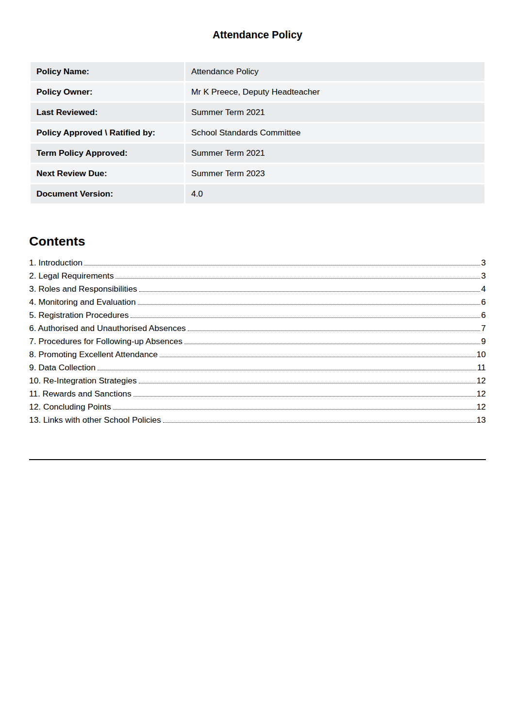Attendance Policy
| Policy Name: | Attendance Policy |
| Policy Owner: | Mr K Preece, Deputy Headteacher |
| Last Reviewed: | Summer Term 2021 |
| Policy Approved \ Ratified by: | School Standards Committee |
| Term Policy Approved: | Summer Term 2021 |
| Next Review Due: | Summer Term 2023 |
| Document Version: | 4.0 |
Contents
1. Introduction 3
2. Legal Requirements 3
3. Roles and Responsibilities 4
4. Monitoring and Evaluation 6
5. Registration Procedures 6
6. Authorised and Unauthorised Absences 7
7. Procedures for Following-up Absences 9
8. Promoting Excellent Attendance 10
9. Data Collection 11
10. Re-Integration Strategies 12
11. Rewards and Sanctions 12
12. Concluding Points 12
13. Links with other School Policies 13